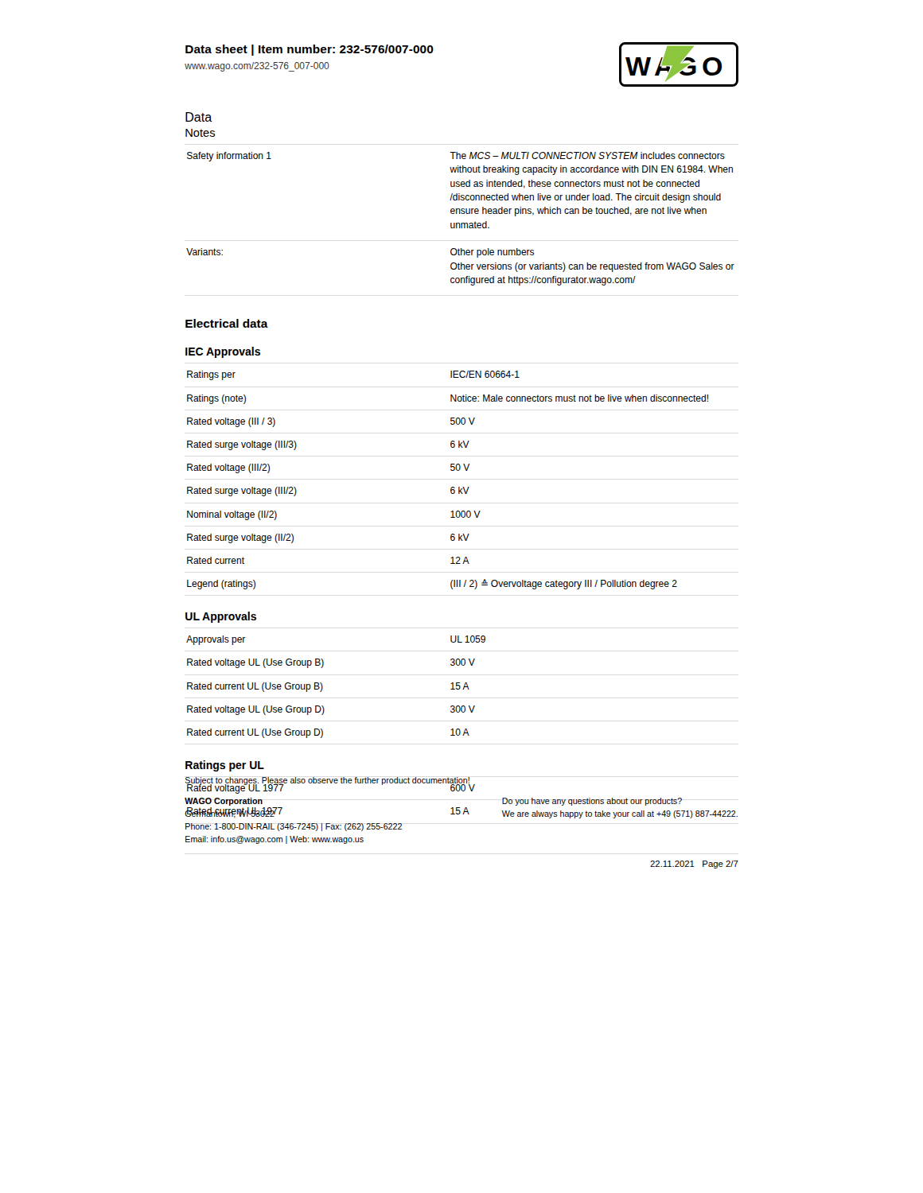Data sheet | Item number: 232-576/007-000
www.wago.com/232-576_007-000
W A G O
Data
Notes
| Safety information 1 | The MCS – MULTI CONNECTION SYSTEM includes connectors without breaking capacity in accordance with DIN EN 61984. When used as intended, these connectors must not be connected /disconnected when live or under load. The circuit design should ensure header pins, which can be touched, are not live when unmated. |
| Variants: | Other pole numbers Other versions (or variants) can be requested from WAGO Sales or configured at https://configurator.wago.com/ |
Electrical data
IEC Approvals
| Ratings per | IEC/EN 60664-1 |
| Ratings (note) | Notice: Male connectors must not be live when disconnected! |
| Rated voltage (III / 3) | 500 V |
| Rated surge voltage (III/3) | 6 kV |
| Rated voltage (III/2) | 50 V |
| Rated surge voltage (III/2) | 6 kV |
| Nominal voltage (II/2) | 1000 V |
| Rated surge voltage (II/2) | 6 kV |
| Rated current | 12 A |
| Legend (ratings) | (III / 2) ≙ Overvoltage category III / Pollution degree 2 |
UL Approvals
| Approvals per | UL 1059 |
| Rated voltage UL (Use Group B) | 300 V |
| Rated current UL (Use Group B) | 15 A |
| Rated voltage UL (Use Group D) | 300 V |
| Rated current UL (Use Group D) | 10 A |
Ratings per UL
| Rated voltage UL 1977 | 600 V |
| Rated current UL 1977 | 15 A |
Subject to changes. Please also observe the further product documentation!
WAGO Corporation
Germantown, WI 53022
Phone: 1-800-DIN-RAIL (346-7245) | Fax: (262) 255-6222
Email: info.us@wago.com | Web: www.wago.us
Do you have any questions about our products?
We are always happy to take your call at +49 (571) 887-44222.
22.11.2021 Page 2/7